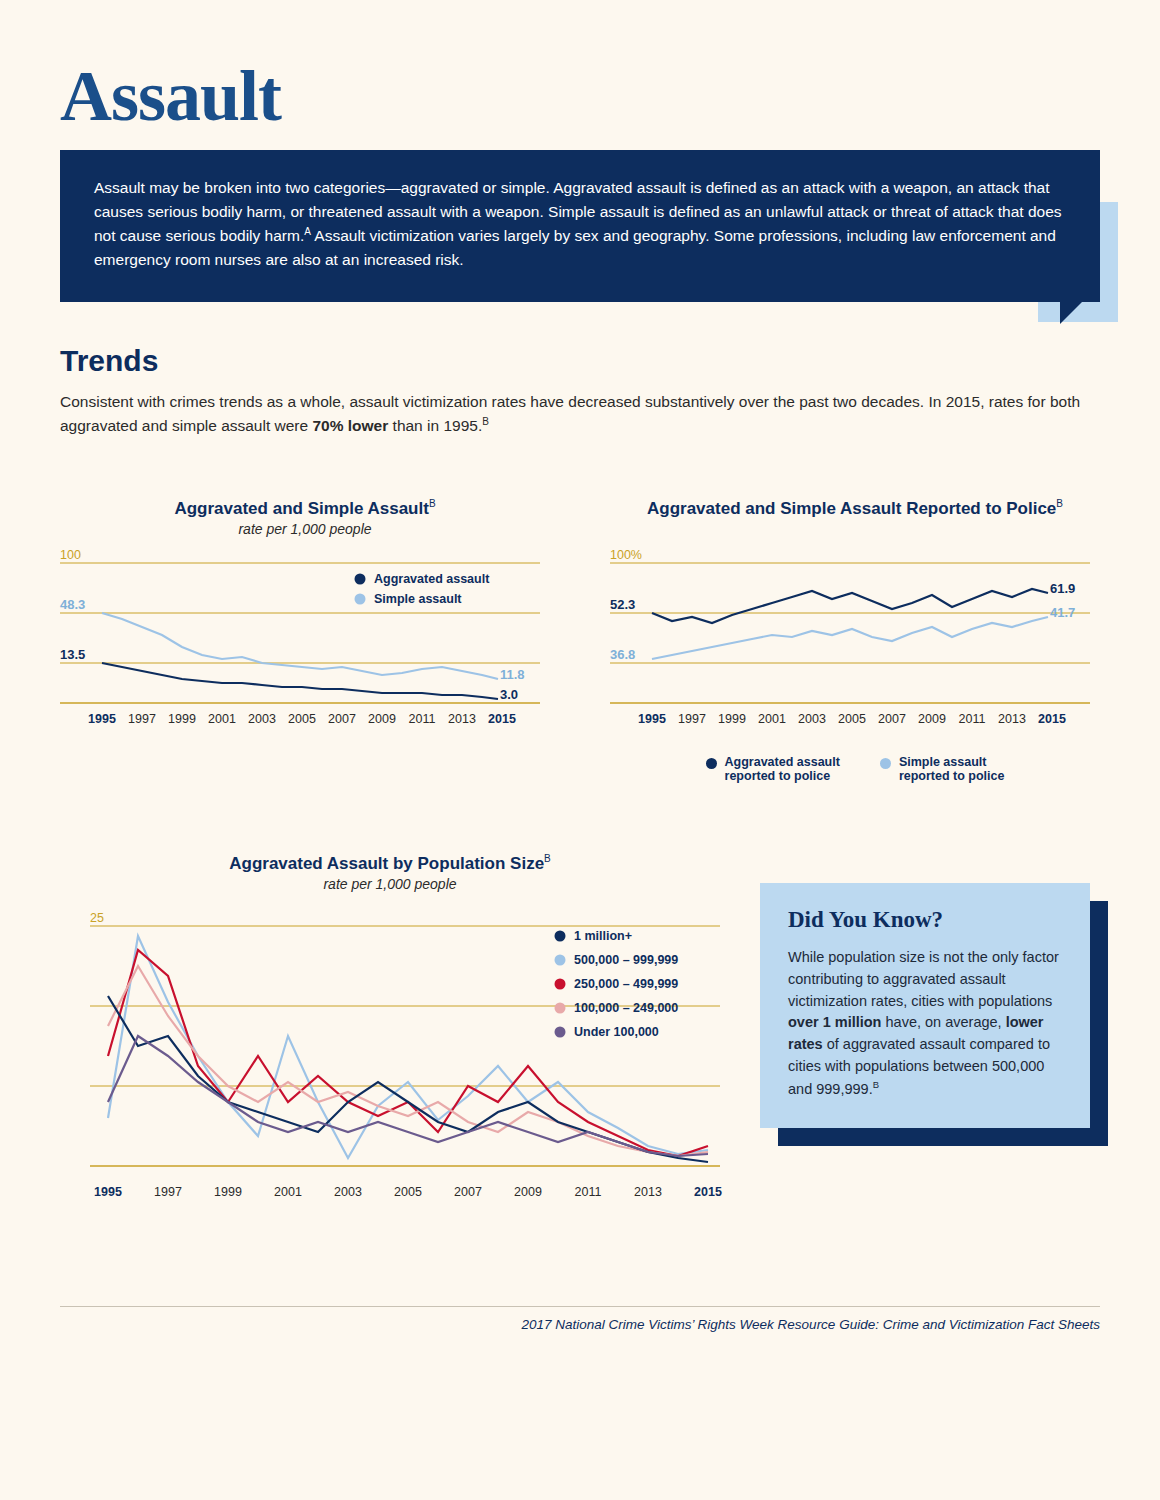Assault
Assault may be broken into two categories—aggravated or simple. Aggravated assault is defined as an attack with a weapon, an attack that causes serious bodily harm, or threatened assault with a weapon. Simple assault is defined as an unlawful attack or threat of attack that does not cause serious bodily harm.A Assault victimization varies largely by sex and geography. Some professions, including law enforcement and emergency room nurses are also at an increased risk.
Trends
Consistent with crimes trends as a whole, assault victimization rates have decreased substantively over the past two decades. In 2015, rates for both aggravated and simple assault were 70% lower than in 1995.B
Aggravated and Simple AssaultB
rate per 1,000 people
100 48.3 13.5 11.8 3.0 1995 1997 1999 2001 2003 2005 2007 2009 2011 2013 2015 Aggravated assault Simple assault
Aggravated and Simple Assault Reported to PoliceB
100% 52.3 36.8 61.9 41.7 1995 1997 1999 2001 2003 2005 2007 2009 2011 2013 2015
Aggravated assault
reported to police
Simple assault
reported to police
Aggravated Assault by Population SizeB
rate per 1,000 people
25 1995 1997 1999 2001 2003 2005 2007 2009 2011 2013 2015 1 million+ 500,000 – 999,999 250,000 – 499,999 100,000 – 249,000 Under 100,000
Did You Know?
While population size is not the only factor contributing to aggravated assault victimization rates, cities with populations over 1 million have, on average, lower rates of aggravated assault compared to cities with populations between 500,000 and 999,999.B
2017 National Crime Victims’ Rights Week Resource Guide: Crime and Victimization Fact Sheets